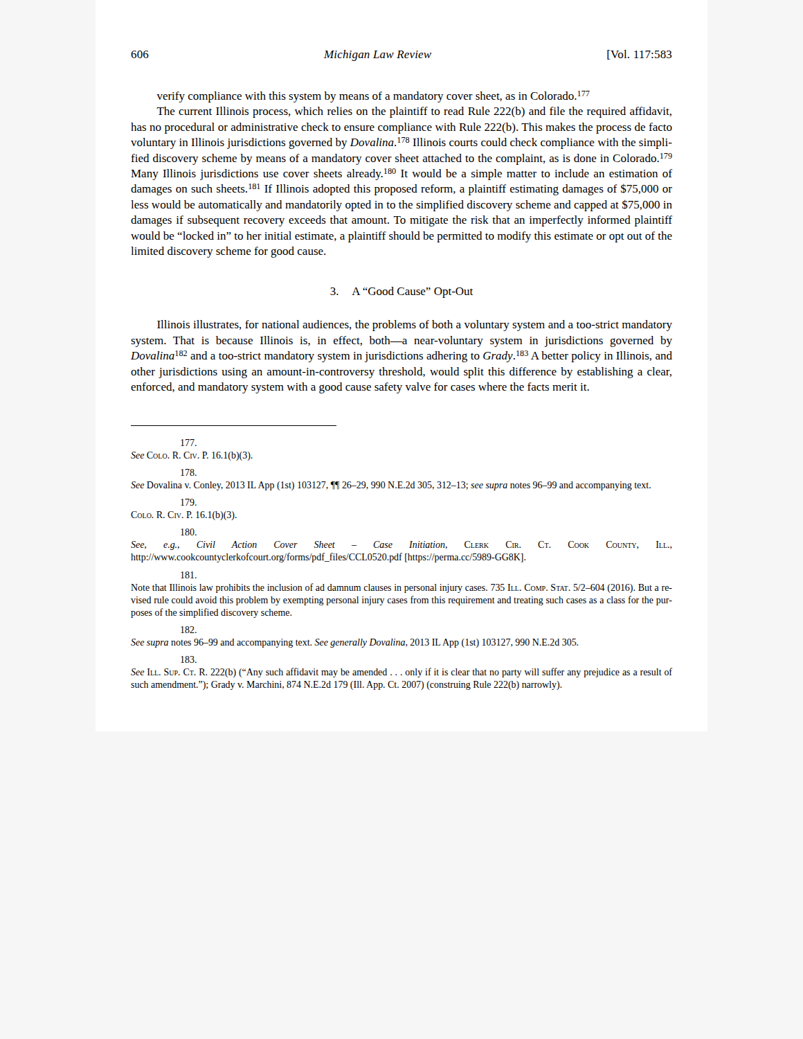606 Michigan Law Review [Vol. 117:583
verify compliance with this system by means of a mandatory cover sheet, as in Colorado.177
The current Illinois process, which relies on the plaintiff to read Rule 222(b) and file the required affidavit, has no procedural or administrative check to ensure compliance with Rule 222(b). This makes the process de facto voluntary in Illinois jurisdictions governed by Dovalina.178 Illinois courts could check compliance with the simplified discovery scheme by means of a mandatory cover sheet attached to the complaint, as is done in Colorado.179 Many Illinois jurisdictions use cover sheets already.180 It would be a simple matter to include an estimation of damages on such sheets.181 If Illinois adopted this proposed reform, a plaintiff estimating damages of $75,000 or less would be automatically and mandatorily opted in to the simplified discovery scheme and capped at $75,000 in damages if subsequent recovery exceeds that amount. To mitigate the risk that an imperfectly informed plaintiff would be “locked in” to her initial estimate, a plaintiff should be permitted to modify this estimate or opt out of the limited discovery scheme for good cause.
3. A “Good Cause” Opt-Out
Illinois illustrates, for national audiences, the problems of both a voluntary system and a too-strict mandatory system. That is because Illinois is, in effect, both—a near-voluntary system in jurisdictions governed by Dovalina182 and a too-strict mandatory system in jurisdictions adhering to Grady.183 A better policy in Illinois, and other jurisdictions using an amount-in-controversy threshold, would split this difference by establishing a clear, enforced, and mandatory system with a good cause safety valve for cases where the facts merit it.
See Colo. R. Civ. P. 16.1(b)(3).
See Dovalina v. Conley, 2013 IL App (1st) 103127, ¶¶ 26–29, 990 N.E.2d 305, 312–13; see supra notes 96–99 and accompanying text.
Colo. R. Civ. P. 16.1(b)(3).
See, e.g., Civil Action Cover Sheet – Case Initiation, Clerk Cir. Ct. Cook County, Ill., http://www.cookcountyclerkofcourt.org/forms/pdf_files/CCL0520.pdf [https://perma.cc/5989-GG8K].
Note that Illinois law prohibits the inclusion of ad damnum clauses in personal injury cases. 735 Ill. Comp. Stat. 5/2–604 (2016). But a revised rule could avoid this problem by exempting personal injury cases from this requirement and treating such cases as a class for the purposes of the simplified discovery scheme.
See supra notes 96–99 and accompanying text. See generally Dovalina, 2013 IL App (1st) 103127, 990 N.E.2d 305.
See Ill. Sup. Ct. R. 222(b) (“Any such affidavit may be amended . . . only if it is clear that no party will suffer any prejudice as a result of such amendment.”); Grady v. Marchini, 874 N.E.2d 179 (Ill. App. Ct. 2007) (construing Rule 222(b) narrowly).